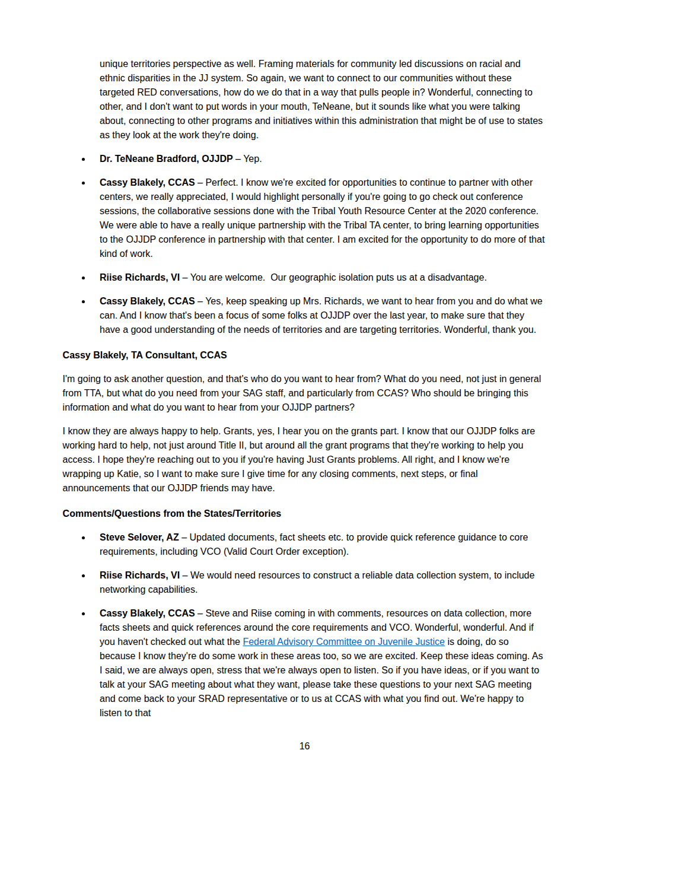unique territories perspective as well. Framing materials for community led discussions on racial and ethnic disparities in the JJ system. So again, we want to connect to our communities without these targeted RED conversations, how do we do that in a way that pulls people in? Wonderful, connecting to other, and I don't want to put words in your mouth, TeNeane, but it sounds like what you were talking about, connecting to other programs and initiatives within this administration that might be of use to states as they look at the work they're doing.
Dr. TeNeane Bradford, OJJDP – Yep.
Cassy Blakely, CCAS – Perfect. I know we're excited for opportunities to continue to partner with other centers, we really appreciated, I would highlight personally if you're going to go check out conference sessions, the collaborative sessions done with the Tribal Youth Resource Center at the 2020 conference. We were able to have a really unique partnership with the Tribal TA center, to bring learning opportunities to the OJJDP conference in partnership with that center. I am excited for the opportunity to do more of that kind of work.
Riise Richards, VI – You are welcome. Our geographic isolation puts us at a disadvantage.
Cassy Blakely, CCAS – Yes, keep speaking up Mrs. Richards, we want to hear from you and do what we can. And I know that's been a focus of some folks at OJJDP over the last year, to make sure that they have a good understanding of the needs of territories and are targeting territories. Wonderful, thank you.
Cassy Blakely, TA Consultant, CCAS
I'm going to ask another question, and that's who do you want to hear from? What do you need, not just in general from TTA, but what do you need from your SAG staff, and particularly from CCAS? Who should be bringing this information and what do you want to hear from your OJJDP partners?
I know they are always happy to help. Grants, yes, I hear you on the grants part. I know that our OJJDP folks are working hard to help, not just around Title II, but around all the grant programs that they're working to help you access. I hope they're reaching out to you if you're having Just Grants problems. All right, and I know we're wrapping up Katie, so I want to make sure I give time for any closing comments, next steps, or final announcements that our OJJDP friends may have.
Comments/Questions from the States/Territories
Steve Selover, AZ – Updated documents, fact sheets etc. to provide quick reference guidance to core requirements, including VCO (Valid Court Order exception).
Riise Richards, VI – We would need resources to construct a reliable data collection system, to include networking capabilities.
Cassy Blakely, CCAS – Steve and Riise coming in with comments, resources on data collection, more facts sheets and quick references around the core requirements and VCO. Wonderful, wonderful. And if you haven't checked out what the Federal Advisory Committee on Juvenile Justice is doing, do so because I know they're do some work in these areas too, so we are excited. Keep these ideas coming. As I said, we are always open, stress that we're always open to listen. So if you have ideas, or if you want to talk at your SAG meeting about what they want, please take these questions to your next SAG meeting and come back to your SRAD representative or to us at CCAS with what you find out. We're happy to listen to that
16